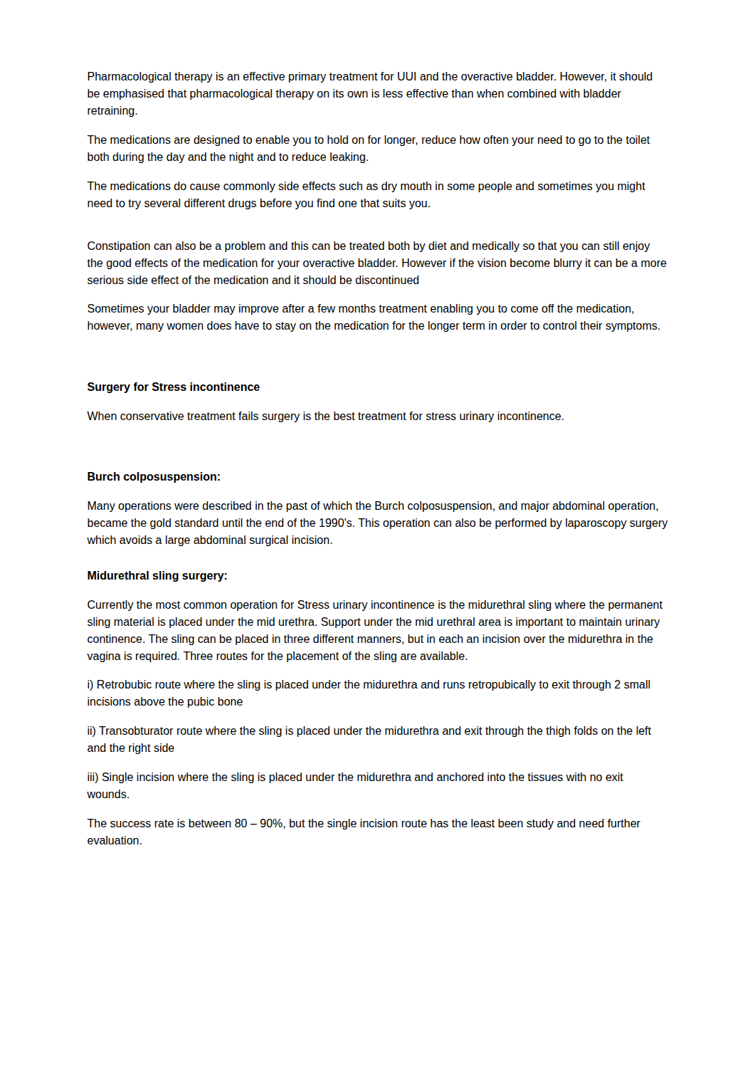Pharmacological therapy is an effective primary treatment for UUI and the overactive bladder. However, it should be emphasised that pharmacological therapy on its own is less effective than when combined with bladder retraining.
The medications are designed to enable you to hold on for longer, reduce how often your need to go to the toilet both during the day and the night and to reduce leaking.
The medications do cause commonly side effects such as dry mouth in some people and sometimes you might need to try several different drugs before you find one that suits you.
Constipation can also be a problem and this can be treated both by diet and medically so that you can still enjoy the good effects of the medication for your overactive bladder. However if the vision become blurry it can be a more serious side effect of the medication and it should be discontinued
Sometimes your bladder may improve after a few months treatment enabling you to come off the medication, however, many women does have to stay on the medication for the longer term in order to control their symptoms.
Surgery for Stress incontinence
When conservative treatment fails surgery is the best treatment for stress urinary incontinence.
Burch colposuspension:
Many operations were described in the past of which the Burch colposuspension, and major abdominal operation, became the gold standard until the end of the 1990's. This operation can also be performed by laparoscopy surgery which avoids a large abdominal surgical incision.
Midurethral sling surgery:
Currently the most common operation for Stress urinary incontinence is the midurethral sling where the permanent sling material is placed under the mid urethra. Support under the mid urethral area is important to maintain urinary continence. The sling can be placed in three different manners, but in each an incision over the midurethra in the vagina is required. Three routes for the placement of the sling are available.
i) Retrobubic route where the sling is placed under the midurethra and runs retropubically to exit through 2 small incisions above the pubic bone
ii) Transobturator route where the sling is placed under the midurethra and exit through the thigh folds on the left and the right side
iii) Single incision where the sling is placed under the midurethra and anchored into the tissues with no exit wounds.
The success rate is between 80 – 90%, but the single incision route has the least been study and need further evaluation.